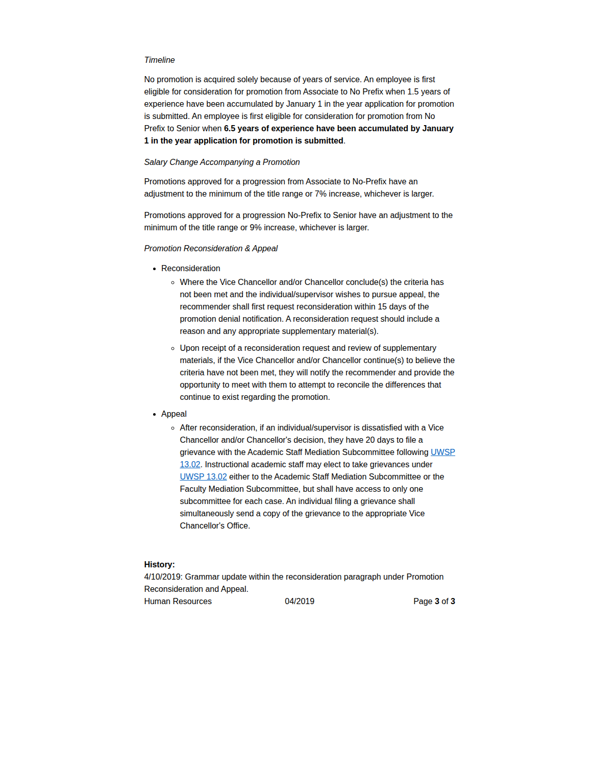Timeline
No promotion is acquired solely because of years of service. An employee is first eligible for consideration for promotion from Associate to No Prefix when 1.5 years of experience have been accumulated by January 1 in the year application for promotion is submitted. An employee is first eligible for consideration for promotion from No Prefix to Senior when 6.5 years of experience have been accumulated by January 1 in the year application for promotion is submitted.
Salary Change Accompanying a Promotion
Promotions approved for a progression from Associate to No-Prefix have an adjustment to the minimum of the title range or 7% increase, whichever is larger.
Promotions approved for a progression No-Prefix to Senior have an adjustment to the minimum of the title range or 9% increase, whichever is larger.
Promotion Reconsideration & Appeal
Reconsideration
Where the Vice Chancellor and/or Chancellor conclude(s) the criteria has not been met and the individual/supervisor wishes to pursue appeal, the recommender shall first request reconsideration within 15 days of the promotion denial notification. A reconsideration request should include a reason and any appropriate supplementary material(s).
Upon receipt of a reconsideration request and review of supplementary materials, if the Vice Chancellor and/or Chancellor continue(s) to believe the criteria have not been met, they will notify the recommender and provide the opportunity to meet with them to attempt to reconcile the differences that continue to exist regarding the promotion.
Appeal
After reconsideration, if an individual/supervisor is dissatisfied with a Vice Chancellor and/or Chancellor's decision, they have 20 days to file a grievance with the Academic Staff Mediation Subcommittee following UWSP 13.02. Instructional academic staff may elect to take grievances under UWSP 13.02 either to the Academic Staff Mediation Subcommittee or the Faculty Mediation Subcommittee, but shall have access to only one subcommittee for each case. An individual filing a grievance shall simultaneously send a copy of the grievance to the appropriate Vice Chancellor's Office.
History:
4/10/2019: Grammar update within the reconsideration paragraph under Promotion Reconsideration and Appeal.
Human Resources 04/2019 Page 3 of 3